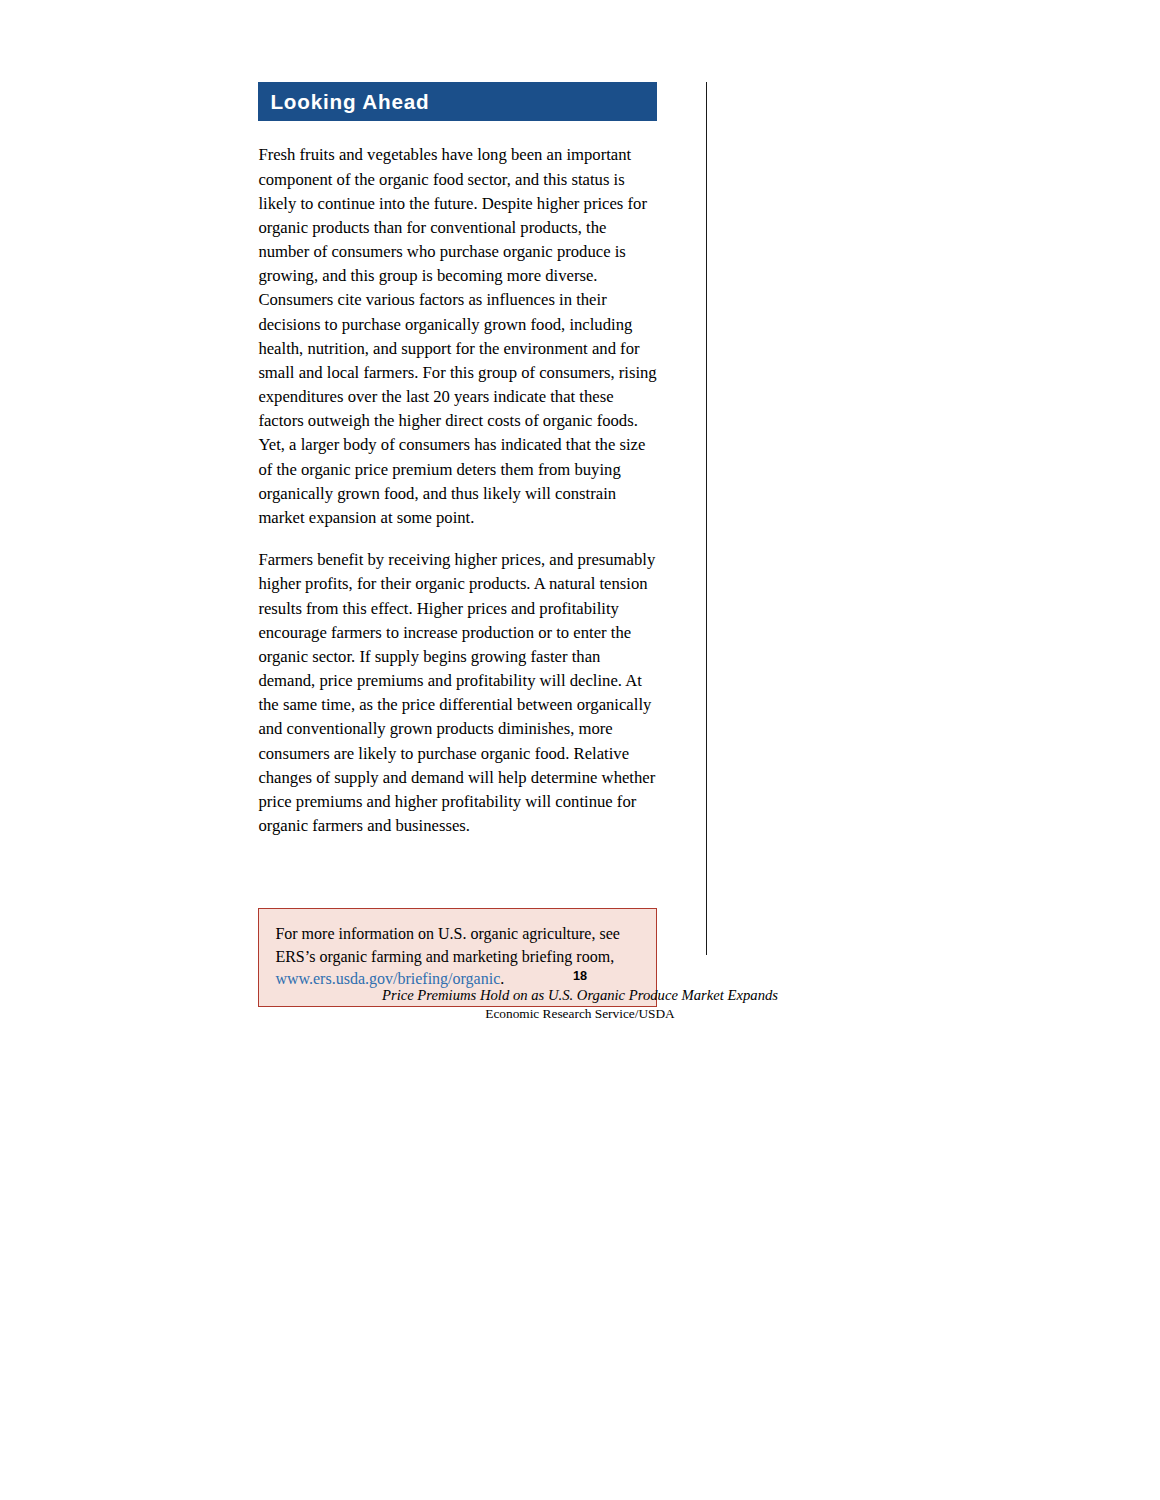Looking Ahead
Fresh fruits and vegetables have long been an important component of the organic food sector, and this status is likely to continue into the future. Despite higher prices for organic products than for conventional products, the number of consumers who purchase organic produce is growing, and this group is becoming more diverse. Consumers cite various factors as influences in their decisions to purchase organically grown food, including health, nutrition, and support for the environment and for small and local farmers. For this group of consumers, rising expenditures over the last 20 years indicate that these factors outweigh the higher direct costs of organic foods. Yet, a larger body of consumers has indicated that the size of the organic price premium deters them from buying organically grown food, and thus likely will constrain market expansion at some point.
Farmers benefit by receiving higher prices, and presumably higher profits, for their organic products. A natural tension results from this effect. Higher prices and profitability encourage farmers to increase production or to enter the organic sector. If supply begins growing faster than demand, price premiums and profitability will decline. At the same time, as the price differential between organically and conventionally grown products diminishes, more consumers are likely to purchase organic food. Relative changes of supply and demand will help determine whether price premiums and higher profitability will continue for organic farmers and businesses.
For more information on U.S. organic agriculture, see ERS’s organic farming and marketing briefing room,
www.ers.usda.gov/briefing/organic.
18
Price Premiums Hold on as U.S. Organic Produce Market Expands
Economic Research Service/USDA